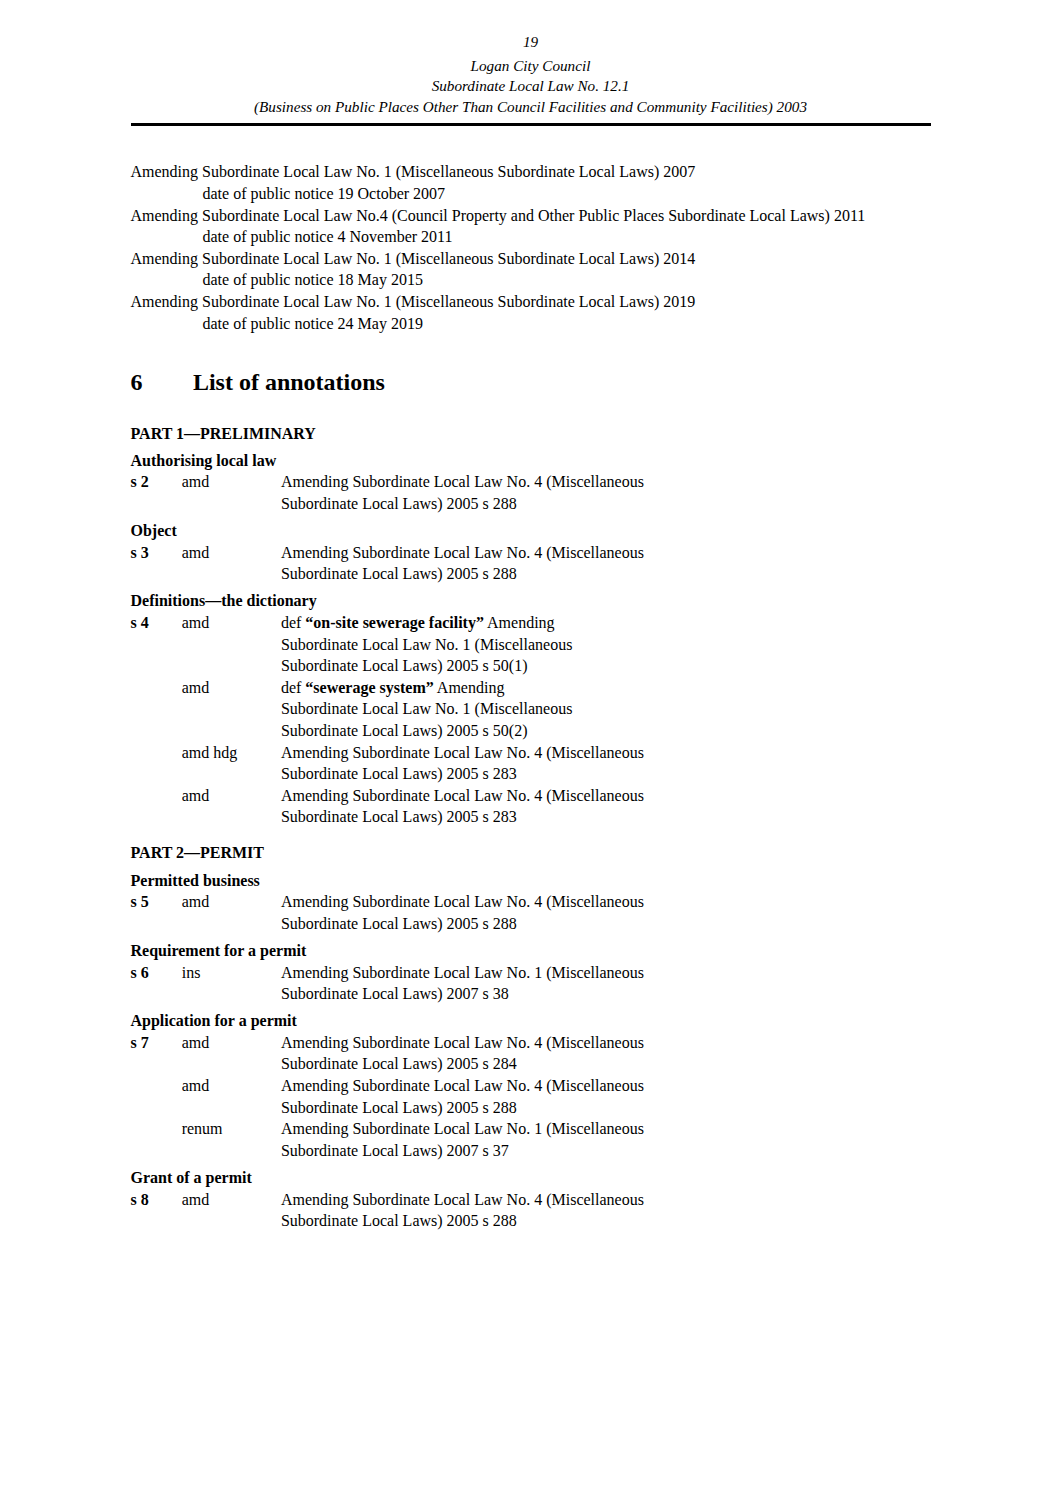19
Logan City Council Subordinate Local Law No. 12.1
(Business on Public Places Other Than Council Facilities and Community Facilities) 2003
Amending Subordinate Local Law No. 1 (Miscellaneous Subordinate Local Laws) 2007
date of public notice 19 October 2007
Amending Subordinate Local Law No.4 (Council Property and Other Public Places Subordinate Local Laws) 2011
date of public notice 4 November 2011
Amending Subordinate Local Law No. 1 (Miscellaneous Subordinate Local Laws) 2014
date of public notice 18 May 2015
Amending Subordinate Local Law No. 1 (Miscellaneous Subordinate Local Laws) 2019
date of public notice 24 May 2019
6 List of annotations
PART 1—PRELIMINARY
Authorising local law
| s 2 | amd | Amending Subordinate Local Law No. 4 (Miscellaneous Subordinate Local Laws) 2005 s 288 |
Object
| s 3 | amd | Amending Subordinate Local Law No. 4 (Miscellaneous Subordinate Local Laws) 2005 s 288 |
Definitions—the dictionary
| s 4 | amd | def “on-site sewerage facility” Amending Subordinate Local Law No. 1 (Miscellaneous Subordinate Local Laws) 2005 s 50(1) |
| | amd | def “sewerage system” Amending Subordinate Local Law No. 1 (Miscellaneous Subordinate Local Laws) 2005 s 50(2) |
| | amd hdg | Amending Subordinate Local Law No. 4 (Miscellaneous Subordinate Local Laws) 2005 s 283 |
| | amd | Amending Subordinate Local Law No. 4 (Miscellaneous Subordinate Local Laws) 2005 s 283 |
PART 2—PERMIT
Permitted business
| s 5 | amd | Amending Subordinate Local Law No. 4 (Miscellaneous Subordinate Local Laws) 2005 s 288 |
Requirement for a permit
| s 6 | ins | Amending Subordinate Local Law No. 1 (Miscellaneous Subordinate Local Laws) 2007 s 38 |
Application for a permit
| s 7 | amd | Amending Subordinate Local Law No. 4 (Miscellaneous Subordinate Local Laws) 2005 s 284 |
| | amd | Amending Subordinate Local Law No. 4 (Miscellaneous Subordinate Local Laws) 2005 s 288 |
| | renum | Amending Subordinate Local Law No. 1 (Miscellaneous Subordinate Local Laws) 2007 s 37 |
Grant of a permit
| s 8 | amd | Amending Subordinate Local Law No. 4 (Miscellaneous Subordinate Local Laws) 2005 s 288 |